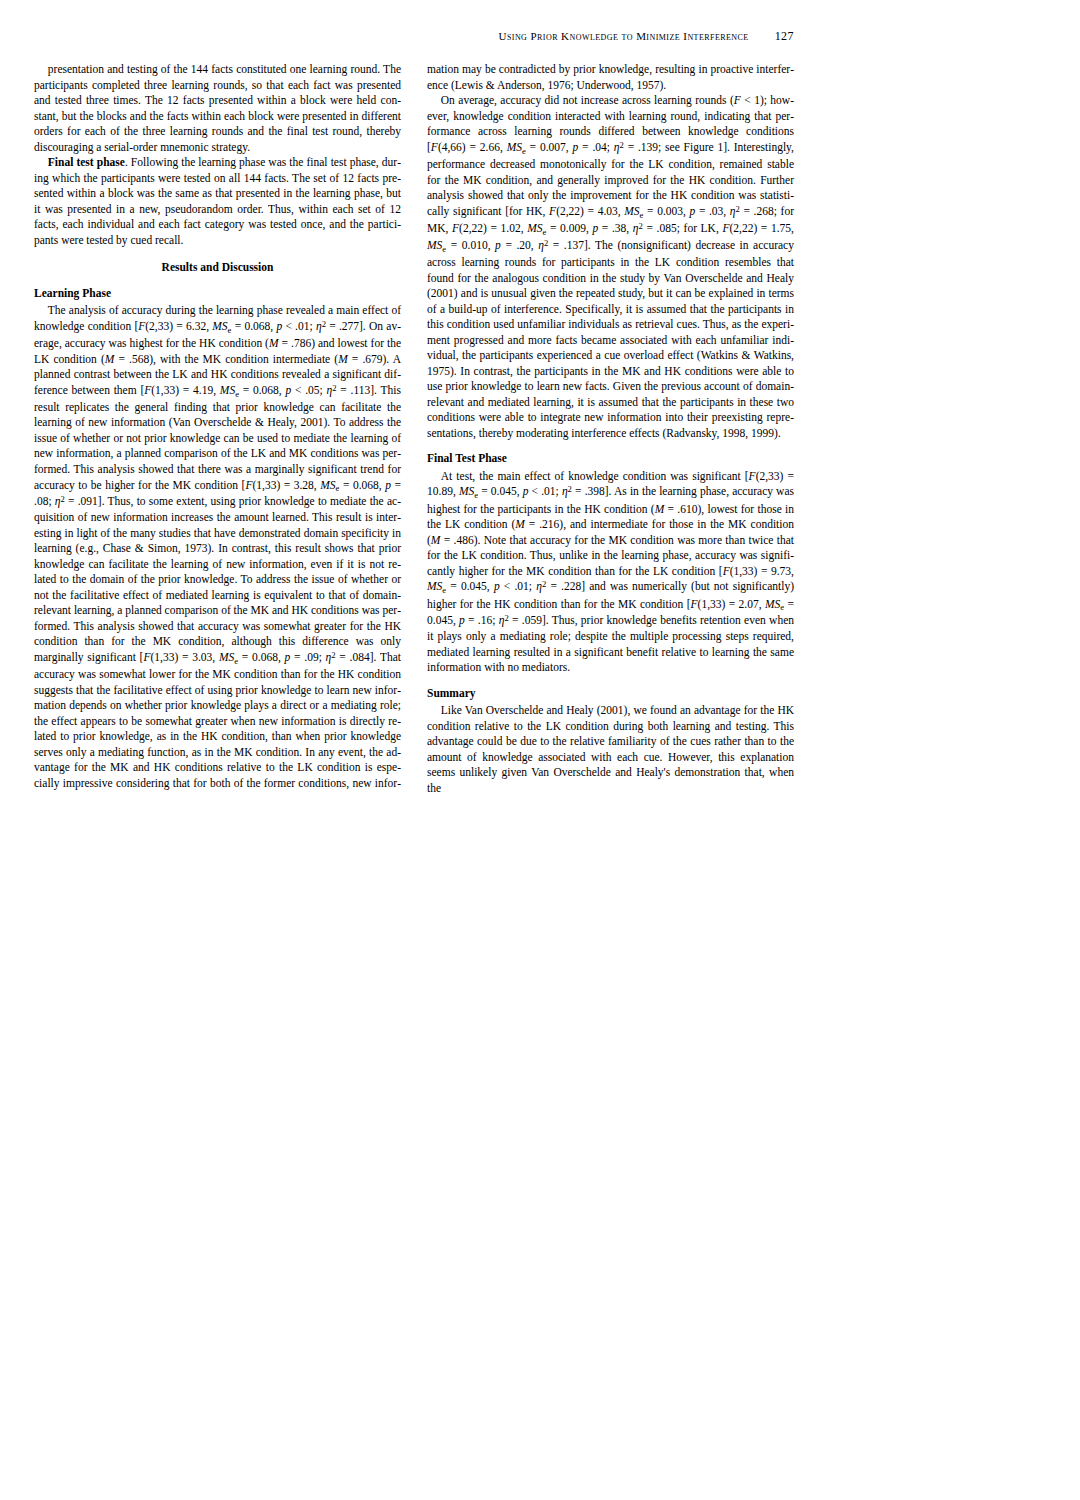Using Prior Knowledge to Minimize Interference 127
presentation and testing of the 144 facts constituted one learning round. The participants completed three learning rounds, so that each fact was presented and tested three times. The 12 facts presented within a block were held constant, but the blocks and the facts within each block were presented in different orders for each of the three learning rounds and the final test round, thereby discouraging a serial-order mnemonic strategy.
Final test phase. Following the learning phase was the final test phase, during which the participants were tested on all 144 facts. The set of 12 facts presented within a block was the same as that presented in the learning phase, but it was presented in a new, pseudorandom order. Thus, within each set of 12 facts, each individual and each fact category was tested once, and the participants were tested by cued recall.
Results and Discussion
Learning Phase
The analysis of accuracy during the learning phase revealed a main effect of knowledge condition [F(2,33) = 6.32, MSe = 0.068, p < .01; η2 = .277]. On average, accuracy was highest for the HK condition (M = .786) and lowest for the LK condition (M = .568), with the MK condition intermediate (M = .679). A planned contrast between the LK and HK conditions revealed a significant difference between them [F(1,33) = 4.19, MSe = 0.068, p < .05; η2 = .113]. This result replicates the general finding that prior knowledge can facilitate the learning of new information (Van Overschelde & Healy, 2001). To address the issue of whether or not prior knowledge can be used to mediate the learning of new information, a planned comparison of the LK and MK conditions was performed. This analysis showed that there was a marginally significant trend for accuracy to be higher for the MK condition [F(1,33) = 3.28, MSe = 0.068, p = .08; η2 = .091]. Thus, to some extent, using prior knowledge to mediate the acquisition of new information increases the amount learned. This result is interesting in light of the many studies that have demonstrated domain specificity in learning (e.g., Chase & Simon, 1973). In contrast, this result shows that prior knowledge can facilitate the learning of new information, even if it is not related to the domain of the prior knowledge. To address the issue of whether or not the facilitative effect of mediated learning is equivalent to that of domain-relevant learning, a planned comparison of the MK and HK conditions was performed. This analysis showed that accuracy was somewhat greater for the HK condition than for the MK condition, although this difference was only marginally significant [F(1,33) = 3.03, MSe = 0.068, p = .09; η2 = .084]. That accuracy was somewhat lower for the MK condition than for the HK condition suggests that the facilitative effect of using prior knowledge to learn new information depends on whether prior knowledge plays a direct or a mediating role; the effect appears to be somewhat greater when new information is directly related to prior knowledge, as in the HK condition, than when prior knowledge serves only a mediating function, as in the MK condition. In any event, the advantage for the MK and HK conditions relative to the LK condition is especially impressive considering that for both of the former conditions, new information may be contradicted by prior knowledge, resulting in proactive interference (Lewis & Anderson, 1976; Underwood, 1957).
On average, accuracy did not increase across learning rounds (F < 1); however, knowledge condition interacted with learning round, indicating that performance across learning rounds differed between knowledge conditions [F(4,66) = 2.66, MSe = 0.007, p = .04; η2 = .139; see Figure 1]. Interestingly, performance decreased monotonically for the LK condition, remained stable for the MK condition, and generally improved for the HK condition. Further analysis showed that only the improvement for the HK condition was statistically significant [for HK, F(2,22) = 4.03, MSe = 0.003, p = .03, η2 = .268; for MK, F(2,22) = 1.02, MSe = 0.009, p = .38, η2 = .085; for LK, F(2,22) = 1.75, MSe = 0.010, p = .20, η2 = .137]. The (nonsignificant) decrease in accuracy across learning rounds for participants in the LK condition resembles that found for the analogous condition in the study by Van Overschelde and Healy (2001) and is unusual given the repeated study, but it can be explained in terms of a build-up of interference. Specifically, it is assumed that the participants in this condition used unfamiliar individuals as retrieval cues. Thus, as the experiment progressed and more facts became associated with each unfamiliar individual, the participants experienced a cue overload effect (Watkins & Watkins, 1975). In contrast, the participants in the MK and HK conditions were able to use prior knowledge to learn new facts. Given the previous account of domain-relevant and mediated learning, it is assumed that the participants in these two conditions were able to integrate new information into their preexisting representations, thereby moderating interference effects (Radvansky, 1998, 1999).
Final Test Phase
At test, the main effect of knowledge condition was significant [F(2,33) = 10.89, MSe = 0.045, p < .01; η2 = .398]. As in the learning phase, accuracy was highest for the participants in the HK condition (M = .610), lowest for those in the LK condition (M = .216), and intermediate for those in the MK condition (M = .486). Note that accuracy for the MK condition was more than twice that for the LK condition. Thus, unlike in the learning phase, accuracy was significantly higher for the MK condition than for the LK condition [F(1,33) = 9.73, MSe = 0.045, p < .01; η2 = .228] and was numerically (but not significantly) higher for the HK condition than for the MK condition [F(1,33) = 2.07, MSe = 0.045, p = .16; η2 = .059]. Thus, prior knowledge benefits retention even when it plays only a mediating role; despite the multiple processing steps required, mediated learning resulted in a significant benefit relative to learning the same information with no mediators.
Summary
Like Van Overschelde and Healy (2001), we found an advantage for the HK condition relative to the LK condition during both learning and testing. This advantage could be due to the relative familiarity of the cues rather than to the amount of knowledge associated with each cue. However, this explanation seems unlikely given Van Overschelde and Healy's demonstration that, when the